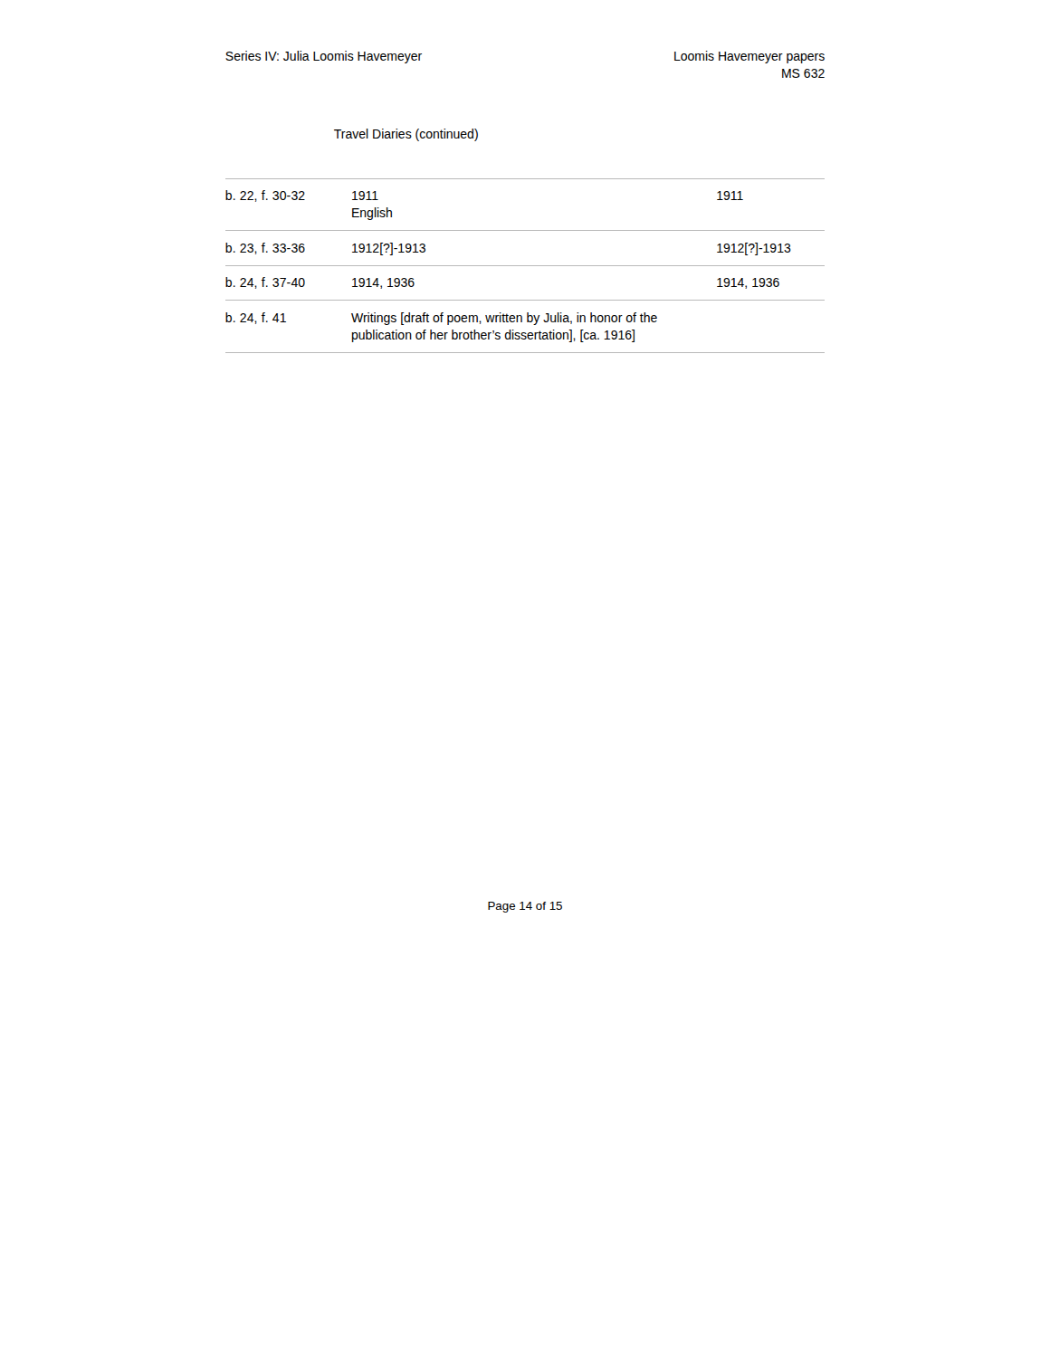Series IV: Julia Loomis Havemeyer
Loomis Havemeyer papers
MS 632
Travel Diaries (continued)
| b. 22, f. 30-32 | 1911 English | 1911 |
| b. 23, f. 33-36 | 1912[?]-1913 | 1912[?]-1913 |
| b. 24, f. 37-40 | 1914, 1936 | 1914, 1936 |
| b. 24, f. 41 | Writings [draft of poem, written by Julia, in honor of the publication of her brother’s dissertation], [ca. 1916] | |
Page 14 of 15